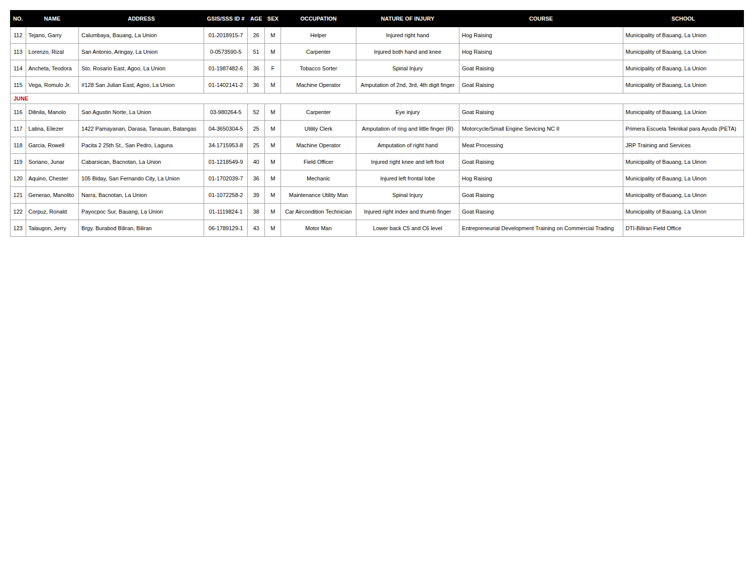| NO. | NAME | ADDRESS | GSIS/SSS ID # | AGE | SEX | OCCUPATION | NATURE OF INJURY | COURSE | SCHOOL |
| --- | --- | --- | --- | --- | --- | --- | --- | --- | --- |
| 112 | Tejano, Garry | Calumbaya, Bauang, La Union | 01-2018915-7 | 26 | M | Helper | Injured right hand | Hog Raising | Municipality of Bauang, La Union |
| 113 | Lorenzo, Rizal | San Antonio, Aringay, La Union | 0-0573590-5 | 51 | M | Carpenter | Injured both hand and knee | Hog Raising | Municipality of Bauang, La Union |
| 114 | Ancheta, Teodora | Sto. Rosario East, Agoo, La Union | 01-1987482-6 | 36 | F | Tobacco Sorter | Spinal Injury | Goat Raising | Municipality of Bauang, La Union |
| 115 | Vega, Romulo Jr. | #128 San Julian East, Agoo, La Union | 01-1402141-2 | 36 | M | Machine Operator | Amputation of 2nd, 3rd, 4th digit finger | Goat Raising | Municipality of Bauang, La Union |
| JUNE |
| 116 | Dilinila, Manolo | San Agustin Norte, La Union | 03-980264-5 | 52 | M | Carpenter | Eye injury | Goat Raising | Municipality of Bauang, La Union |
| 117 | Latina, Eliezer | 1422 Pamayanan, Darasa, Tanauan, Batangas | 04-3650304-5 | 25 | M | Utility Clerk | Amputation of ring and little finger (R) | Motorcycle/Small Engine Sevicing NC II | Primera Escuela Teknikal para Ayuda (PETA) |
| 118 | Garcia, Rowell | Pacita 2 25th St., San Pedro, Laguna | 34-1715953-8 | 25 | M | Machine Operator | Amputation of right hand | Meat Processing | JRP Training and Services |
| 119 | Soriano, Junar | Cabarsican, Bacnotan, La Union | 01-1218549-9 | 40 | M | Field Officer | Injured right knee and left foot | Goat Raising | Municipality of Bauang, La Uinon |
| 120 | Aquino, Chester | 105 Biday, San Fernando City, La Union | 01-1702039-7 | 36 | M | Mechanic | Injured left frontal lobe | Hog Raising | Municipality of Bauang, La Uinon |
| 121 | Generao, Manolito | Narra, Bacnotan, La Union | 01-1072258-2 | 39 | M | Maintenance Utility Man | Spinal Injury | Goat Raising | Municipality of Bauang, La Uinon |
| 122 | Corpuz, Ronald | Payocpoc Sur, Bauang, La Union | 01-1119824-1 | 38 | M | Car Aircondition Technician | Injured right index and thumb finger | Goat Raising | Municipality of Bauang, La Uinon |
| 123 | Talaugon, Jerry | Brgy. Burabod Biliran, Biliran | 06-1789129-1 | 43 | M | Motor Man | Lower back C5 and C6 level | Entrepreneurial Development Training on Commercial Trading | DTI-Biliran Field Office |